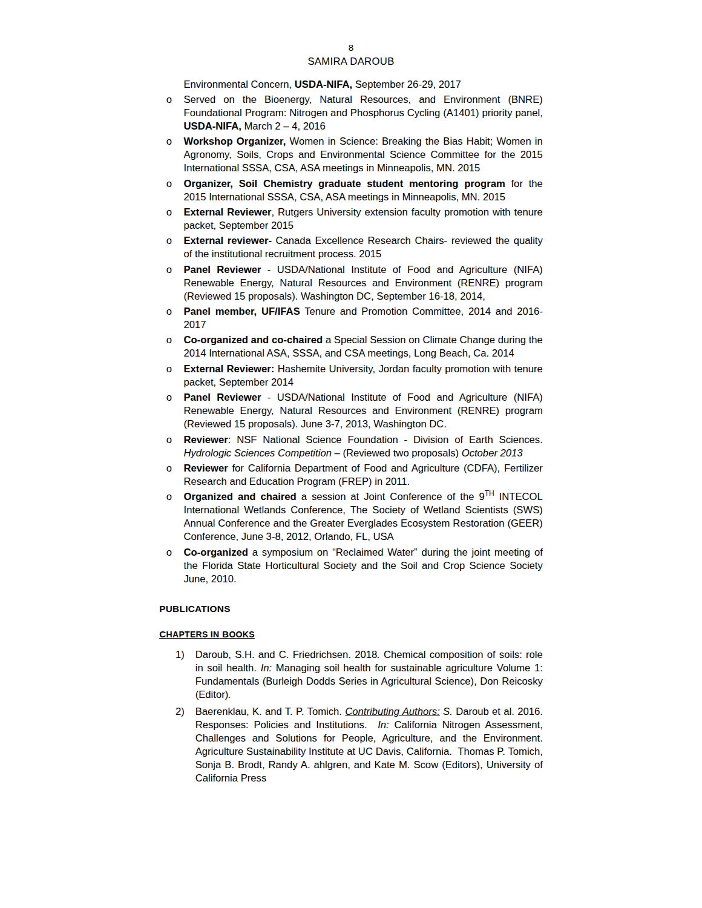8
SAMIRA DAROUB
Environmental Concern, USDA-NIFA, September 26-29, 2017
Served on the Bioenergy, Natural Resources, and Environment (BNRE) Foundational Program: Nitrogen and Phosphorus Cycling (A1401) priority panel, USDA-NIFA, March 2 – 4, 2016
Workshop Organizer, Women in Science: Breaking the Bias Habit; Women in Agronomy, Soils, Crops and Environmental Science Committee for the 2015 International SSSA, CSA, ASA meetings in Minneapolis, MN. 2015
Organizer, Soil Chemistry graduate student mentoring program for the 2015 International SSSA, CSA, ASA meetings in Minneapolis, MN. 2015
External Reviewer, Rutgers University extension faculty promotion with tenure packet, September 2015
External reviewer- Canada Excellence Research Chairs- reviewed the quality of the institutional recruitment process. 2015
Panel Reviewer - USDA/National Institute of Food and Agriculture (NIFA) Renewable Energy, Natural Resources and Environment (RENRE) program (Reviewed 15 proposals). Washington DC, September 16-18, 2014,
Panel member, UF/IFAS Tenure and Promotion Committee, 2014 and 2016-2017
Co-organized and co-chaired a Special Session on Climate Change during the 2014 International ASA, SSSA, and CSA meetings, Long Beach, Ca. 2014
External Reviewer: Hashemite University, Jordan faculty promotion with tenure packet, September 2014
Panel Reviewer - USDA/National Institute of Food and Agriculture (NIFA) Renewable Energy, Natural Resources and Environment (RENRE) program (Reviewed 15 proposals). June 3-7, 2013, Washington DC.
Reviewer: NSF National Science Foundation - Division of Earth Sciences. Hydrologic Sciences Competition – (Reviewed two proposals) October 2013
Reviewer for California Department of Food and Agriculture (CDFA), Fertilizer Research and Education Program (FREP) in 2011.
Organized and chaired a session at Joint Conference of the 9TH INTECOL International Wetlands Conference, The Society of Wetland Scientists (SWS) Annual Conference and the Greater Everglades Ecosystem Restoration (GEER) Conference, June 3-8, 2012, Orlando, FL, USA
Co-organized a symposium on “Reclaimed Water” during the joint meeting of the Florida State Horticultural Society and the Soil and Crop Science Society June, 2010.
PUBLICATIONS
CHAPTERS IN BOOKS
Daroub, S.H. and C. Friedrichsen. 2018. Chemical composition of soils: role in soil health. In: Managing soil health for sustainable agriculture Volume 1: Fundamentals (Burleigh Dodds Series in Agricultural Science), Don Reicosky (Editor).
Baerenklau, K. and T. P. Tomich. Contributing Authors: S. Daroub et al. 2016. Responses: Policies and Institutions. In: California Nitrogen Assessment, Challenges and Solutions for People, Agriculture, and the Environment. Agriculture Sustainability Institute at UC Davis, California. Thomas P. Tomich, Sonja B. Brodt, Randy A. ahlgren, and Kate M. Scow (Editors), University of California Press